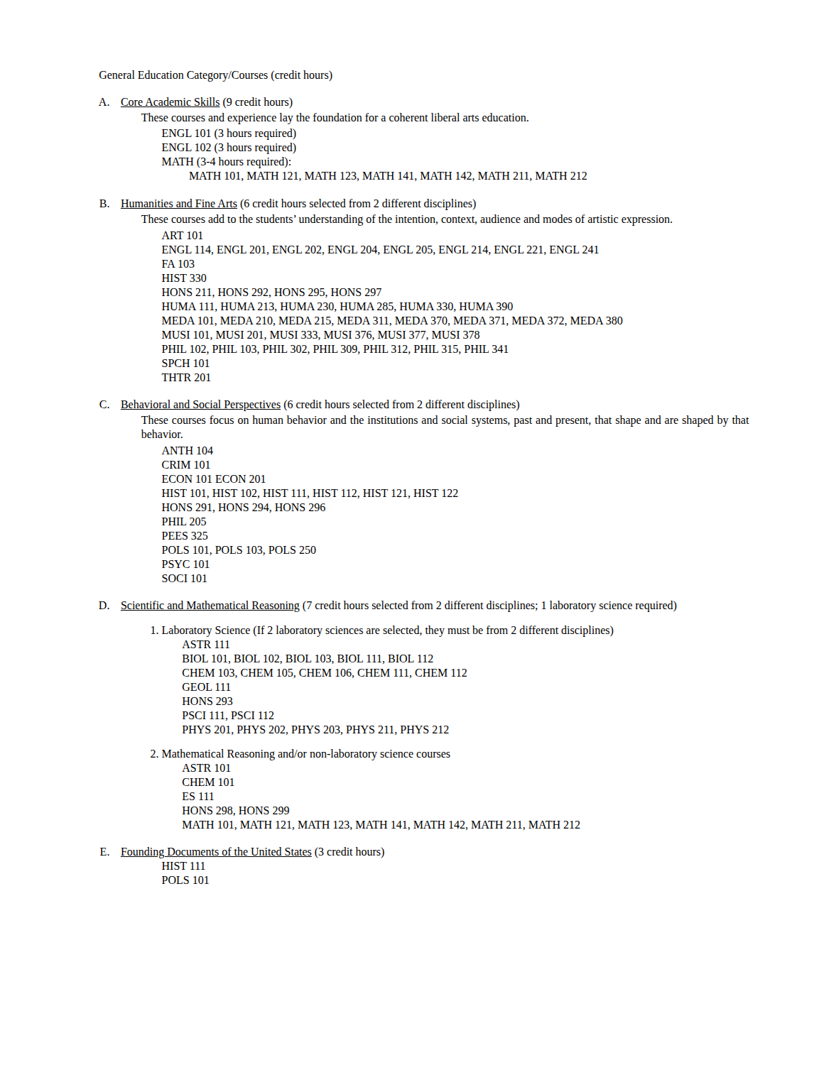General Education Category/Courses (credit hours)
Core Academic Skills (9 credit hours)
These courses and experience lay the foundation for a coherent liberal arts education.
ENGL 101 (3 hours required)
ENGL 102 (3 hours required)
MATH (3-4 hours required):
MATH 101, MATH 121, MATH 123, MATH 141, MATH 142, MATH 211, MATH 212
Humanities and Fine Arts (6 credit hours selected from 2 different disciplines)
These courses add to the students’ understanding of the intention, context, audience and modes of artistic expression.
ART 101
ENGL 114, ENGL 201, ENGL 202, ENGL 204, ENGL 205, ENGL 214, ENGL 221, ENGL 241
FA 103
HIST 330
HONS 211, HONS 292, HONS 295, HONS 297
HUMA 111, HUMA 213, HUMA 230, HUMA 285, HUMA 330, HUMA 390
MEDA 101, MEDA 210, MEDA 215, MEDA 311, MEDA 370, MEDA 371, MEDA 372, MEDA 380
MUSI 101, MUSI 201, MUSI 333, MUSI 376, MUSI 377, MUSI 378
PHIL 102, PHIL 103, PHIL 302, PHIL 309, PHIL 312, PHIL 315, PHIL 341
SPCH 101
THTR 201
Behavioral and Social Perspectives (6 credit hours selected from 2 different disciplines)
These courses focus on human behavior and the institutions and social systems, past and present, that shape and are shaped by that behavior.
ANTH 104
CRIM 101
ECON 101 ECON 201
HIST 101, HIST 102, HIST 111, HIST 112, HIST 121, HIST 122
HONS 291, HONS 294, HONS 296
PHIL 205
PEES 325
POLS 101, POLS 103, POLS 250
PSYC 101
SOCI 101
Scientific and Mathematical Reasoning (7 credit hours selected from 2 different disciplines; 1 laboratory science required)
Laboratory Science (If 2 laboratory sciences are selected, they must be from 2 different disciplines)
ASTR 111
BIOL 101, BIOL 102, BIOL 103, BIOL 111, BIOL 112
CHEM 103, CHEM 105, CHEM 106, CHEM 111, CHEM 112
GEOL 111
HONS 293
PSCI 111, PSCI 112
PHYS 201, PHYS 202, PHYS 203, PHYS 211, PHYS 212
Mathematical Reasoning and/or non-laboratory science courses
ASTR 101
CHEM 101
ES 111
HONS 298, HONS 299
MATH 101, MATH 121, MATH 123, MATH 141, MATH 142, MATH 211, MATH 212
Founding Documents of the United States (3 credit hours)
HIST 111
POLS 101